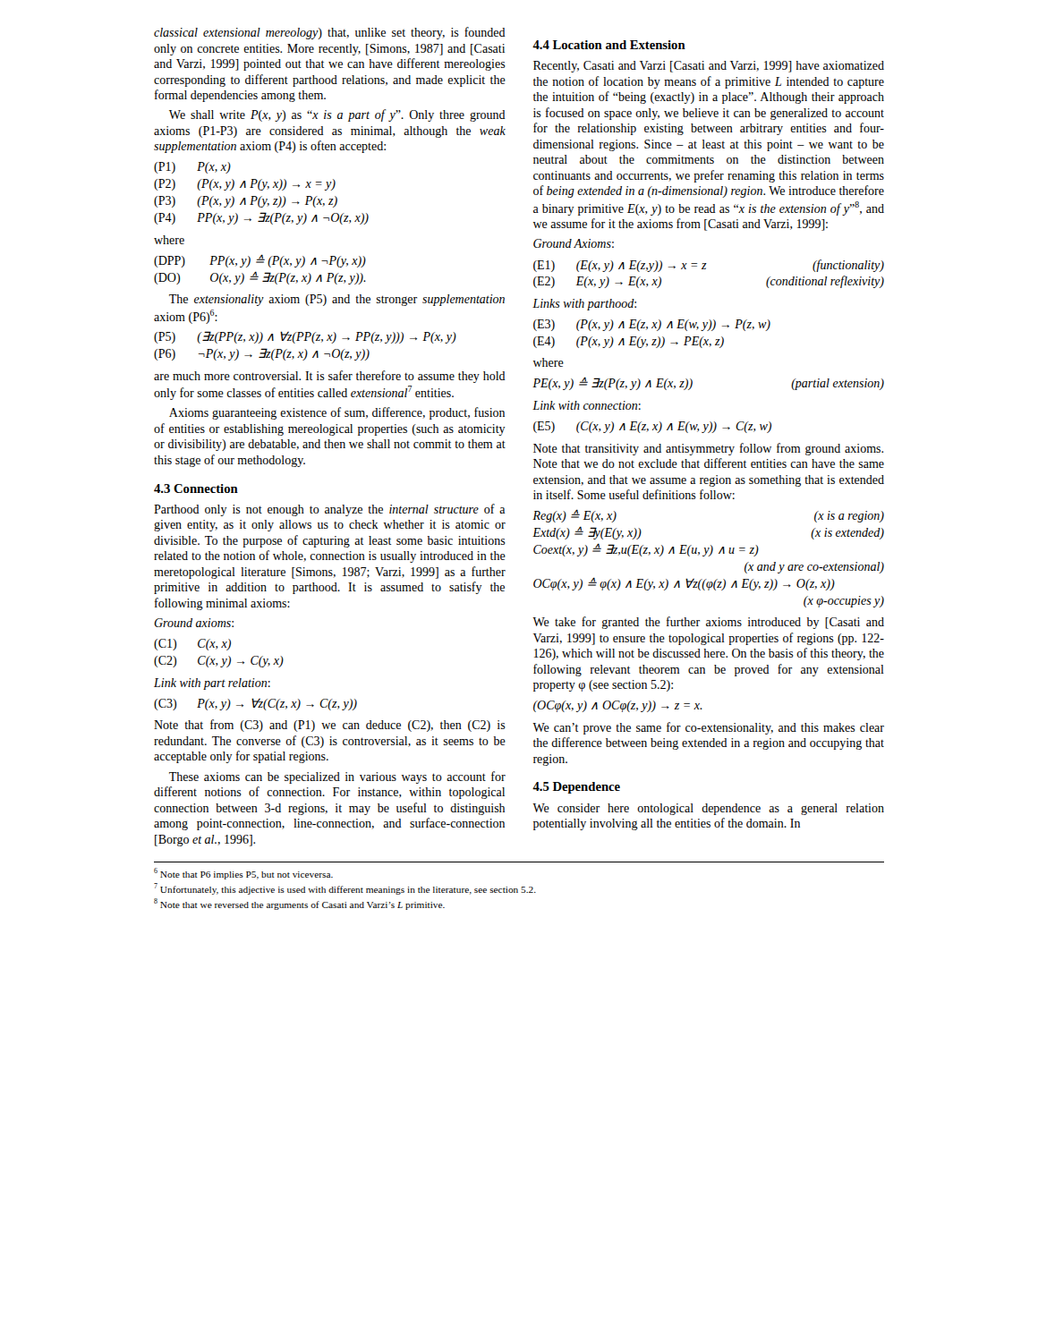classical extensional mereology) that, unlike set theory, is founded only on concrete entities. More recently, [Simons, 1987] and [Casati and Varzi, 1999] pointed out that we can have different mereologies corresponding to different parthood relations, and made explicit the formal dependencies among them.
We shall write P(x, y) as “x is a part of y”. Only three ground axioms (P1-P3) are considered as minimal, although the weak supplementation axiom (P4) is often accepted:
(P1) P(x, x)
(P2) (P(x, y) ∧ P(y, x)) → x = y)
(P3) (P(x, y) ∧ P(y, z)) → P(x, z)
(P4) PP(x, y) → ∃z(P(z, y) ∧ ¬O(z, x))
where
(DPP) PP(x, y) ≙ (P(x, y) ∧ ¬P(y, x))
(DO) O(x, y) ≙ ∃z(P(z, x) ∧ P(z, y)).
The extensionality axiom (P5) and the stronger supplementation axiom (P6)6:
(P5) (∃z(PP(z, x)) ∧ ∀z(PP(z, x) → PP(z, y))) → P(x, y)
(P6) ¬P(x, y) → ∃z(P(z, x) ∧ ¬O(z, y))
are much more controversial. It is safer therefore to assume they hold only for some classes of entities called extensional7 entities.
Axioms guaranteeing existence of sum, difference, product, fusion of entities or establishing mereological properties (such as atomicity or divisibility) are debatable, and then we shall not commit to them at this stage of our methodology.
4.3 Connection
Parthood only is not enough to analyze the internal structure of a given entity, as it only allows us to check whether it is atomic or divisible. To the purpose of capturing at least some basic intuitions related to the notion of whole, connection is usually introduced in the meretopological literature [Simons, 1987; Varzi, 1999] as a further primitive in addition to parthood. It is assumed to satisfy the following minimal axioms:
Ground axioms:
(C1) C(x, x)
(C2) C(x, y) → C(y, x)
Link with part relation:
(C3) P(x, y) → ∀z(C(z, x) → C(z, y))
Note that from (C3) and (P1) we can deduce (C2), then (C2) is redundant. The converse of (C3) is controversial, as it seems to be acceptable only for spatial regions.
These axioms can be specialized in various ways to account for different notions of connection. For instance, within topological connection between 3-d regions, it may be useful to distinguish among point-connection, line-connection, and surface-connection [Borgo et al., 1996].
4.4 Location and Extension
Recently, Casati and Varzi [Casati and Varzi, 1999] have axiomatized the notion of location by means of a primitive L intended to capture the intuition of “being (exactly) in a place”. Although their approach is focused on space only, we believe it can be generalized to account for the relationship existing between arbitrary entities and four-dimensional regions. Since – at least at this point – we want to be neutral about the commitments on the distinction between continuants and occurrents, we prefer renaming this relation in terms of being extended in a (n-dimensional) region. We introduce therefore a binary primitive E(x, y) to be read as “x is the extension of y”8, and we assume for it the axioms from [Casati and Varzi, 1999]:
Ground Axioms:
(E1) (E(x, y) ∧ E(z,y)) → x = z (functionality)
(E2) E(x, y) → E(x, x) (conditional reflexivity)
Links with parthood:
(E3) (P(x, y) ∧ E(z, x) ∧ E(w, y)) → P(z, w)
(E4) (P(x, y) ∧ E(y, z)) → PE(x, z)
where
PE(x, y) ≙ ∃z(P(z, y) ∧ E(x, z)) (partial extension)
Link with connection:
(E5) (C(x, y) ∧ E(z, x) ∧ E(w, y)) → C(z, w)
Note that transitivity and antisymmetry follow from ground axioms. Note that we do not exclude that different entities can have the same extension, and that we assume a region as something that is extended in itself. Some useful definitions follow:
Reg(x) ≙ E(x, x) (x is a region)
Extd(x) ≙ ∃y(E(y, x)) (x is extended)
Coext(x, y) ≙ ∃z,u(E(z, x) ∧ E(u, y) ∧ u = z)
(x and y are co-extensional)
OCφ(x, y) ≙ φ(x) ∧ E(y, x) ∧ ∀z((φ(z) ∧ E(y, z)) → O(z, x))
(x φ-occupies y)
We take for granted the further axioms introduced by [Casati and Varzi, 1999] to ensure the topological properties of regions (pp. 122-126), which will not be discussed here. On the basis of this theory, the following relevant theorem can be proved for any extensional property φ (see section 5.2):
(OCφ(x, y) ∧ OCφ(z, y)) → z = x.
We can’t prove the same for co-extensionality, and this makes clear the difference between being extended in a region and occupying that region.
4.5 Dependence
We consider here ontological dependence as a general relation potentially involving all the entities of the domain. In
6 Note that P6 implies P5, but not viceversa.
7 Unfortunately, this adjective is used with different meanings in the literature, see section 5.2.
8 Note that we reversed the arguments of Casati and Varzi’s L primitive.